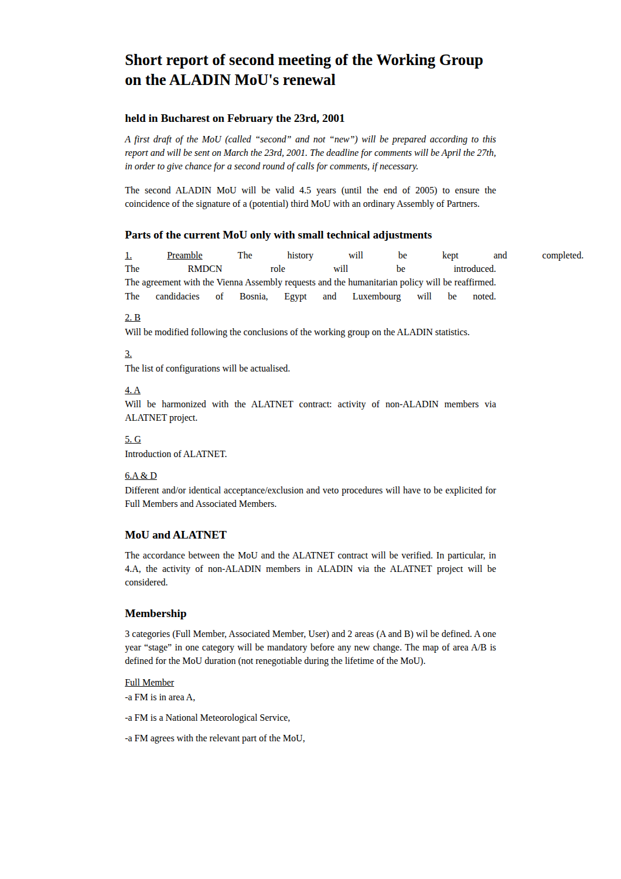Short report of second meeting of the Working Group on the ALADIN MoU's renewal
held in Bucharest on February the 23rd, 2001
A first draft of the MoU (called “second” and not “new”) will be prepared according to this report and will be sent on March the 23rd, 2001. The deadline for comments will be April the 27th, in order to give chance for a second round of calls for comments, if necessary.
The second ALADIN MoU will be valid 4.5 years (until the end of 2005) to ensure the coincidence of the signature of a (potential) third MoU with an ordinary Assembly of Partners.
Parts of the current MoU only with small technical adjustments
1. Preamble The history will be kept and completed.
The RMDCN role will be introduced.
The agreement with the Vienna Assembly requests and the humanitarian policy will be reaffirmed. The candidacies of Bosnia, Egypt and Luxembourg will be noted.
2. B
Will be modified following the conclusions of the working group on the ALADIN statistics.
3.
The list of configurations will be actualised.
4. A
Will be harmonized with the ALATNET contract: activity of non-ALADIN members via ALATNET project.
5. G
Introduction of ALATNET.
6.A & D
Different and/or identical acceptance/exclusion and veto procedures will have to be explicited for Full Members and Associated Members.
MoU and ALATNET
The accordance between the MoU and the ALATNET contract will be verified. In particular, in 4.A, the activity of non-ALADIN members in ALADIN via the ALATNET project will be considered.
Membership
3 categories (Full Member, Associated Member, User) and 2 areas (A and B) wil be defined. A one year “stage” in one category will be mandatory before any new change. The map of area A/B is defined for the MoU duration (not renegotiable during the lifetime of the MoU).
Full Member
-a FM is in area A,
-a FM is a National Meteorological Service,
-a FM agrees with the relevant part of the MoU,